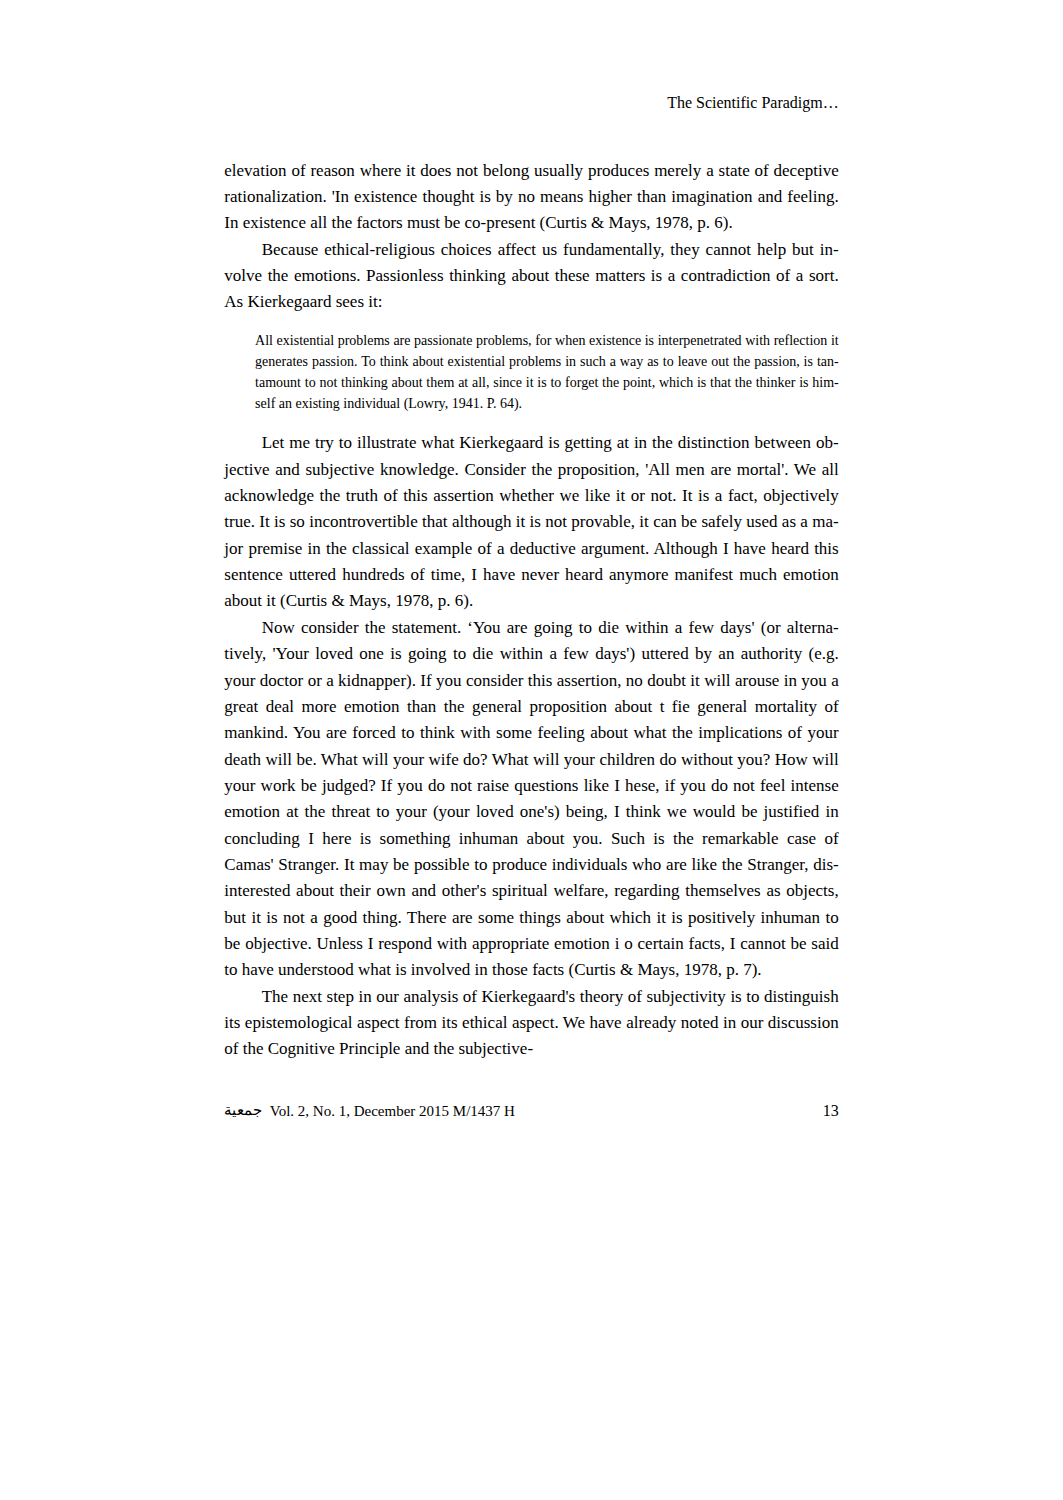The Scientific Paradigm…
elevation of reason where it does not belong usually produces merely a state of deceptive rationalization. 'In existence thought is by no means higher than imagination and feeling. In existence all the factors must be co-present (Curtis & Mays, 1978, p. 6).
Because ethical-religious choices affect us fundamentally, they cannot help but involve the emotions. Passionless thinking about these matters is a contradiction of a sort. As Kierkegaard sees it:
All existential problems are passionate problems, for when existence is interpenetrated with reflection it generates passion. To think about existential problems in such a way as to leave out the passion, is tantamount to not thinking about them at all, since it is to forget the point, which is that the thinker is himself an existing individual (Lowry, 1941. P. 64).
Let me try to illustrate what Kierkegaard is getting at in the distinction between objective and subjective knowledge. Consider the proposition, 'All men are mortal'. We all acknowledge the truth of this assertion whether we like it or not. It is a fact, objectively true. It is so incontrovertible that although it is not provable, it can be safely used as a major premise in the classical example of a deductive argument. Although I have heard this sentence uttered hundreds of time, I have never heard anymore manifest much emotion about it (Curtis & Mays, 1978, p. 6).
Now consider the statement. ‘You are going to die within a few days' (or alternatively, 'Your loved one is going to die within a few days') uttered by an authority (e.g. your doctor or a kidnapper). If you consider this assertion, no doubt it will arouse in you a great deal more emotion than the general proposition about t fie general mortality of mankind. You are forced to think with some feeling about what the implications of your death will be. What will your wife do? What will your children do without you? How will your work be judged? If you do not raise questions like I hese, if you do not feel intense emotion at the threat to your (your loved one's) being, I think we would be justified in concluding I here is something inhuman about you. Such is the remarkable case of Camas' Stranger. It may be possible to produce individuals who are like the Stranger, disinterested about their own and other's spiritual welfare, regarding themselves as objects, but it is not a good thing. There are some things about which it is positively inhuman to be objective. Unless I respond with appropriate emotion i o certain facts, I cannot be said to have understood what is involved in those facts (Curtis & Mays, 1978, p. 7).
The next step in our analysis of Kierkegaard's theory of subjectivity is to distinguish its epistemological aspect from its ethical aspect. We have already noted in our discussion of the Cognitive Principle and the subjective-
ﺟﻤﻌﻴﺔ Vol. 2, No. 1, December 2015 M/1437 H
13